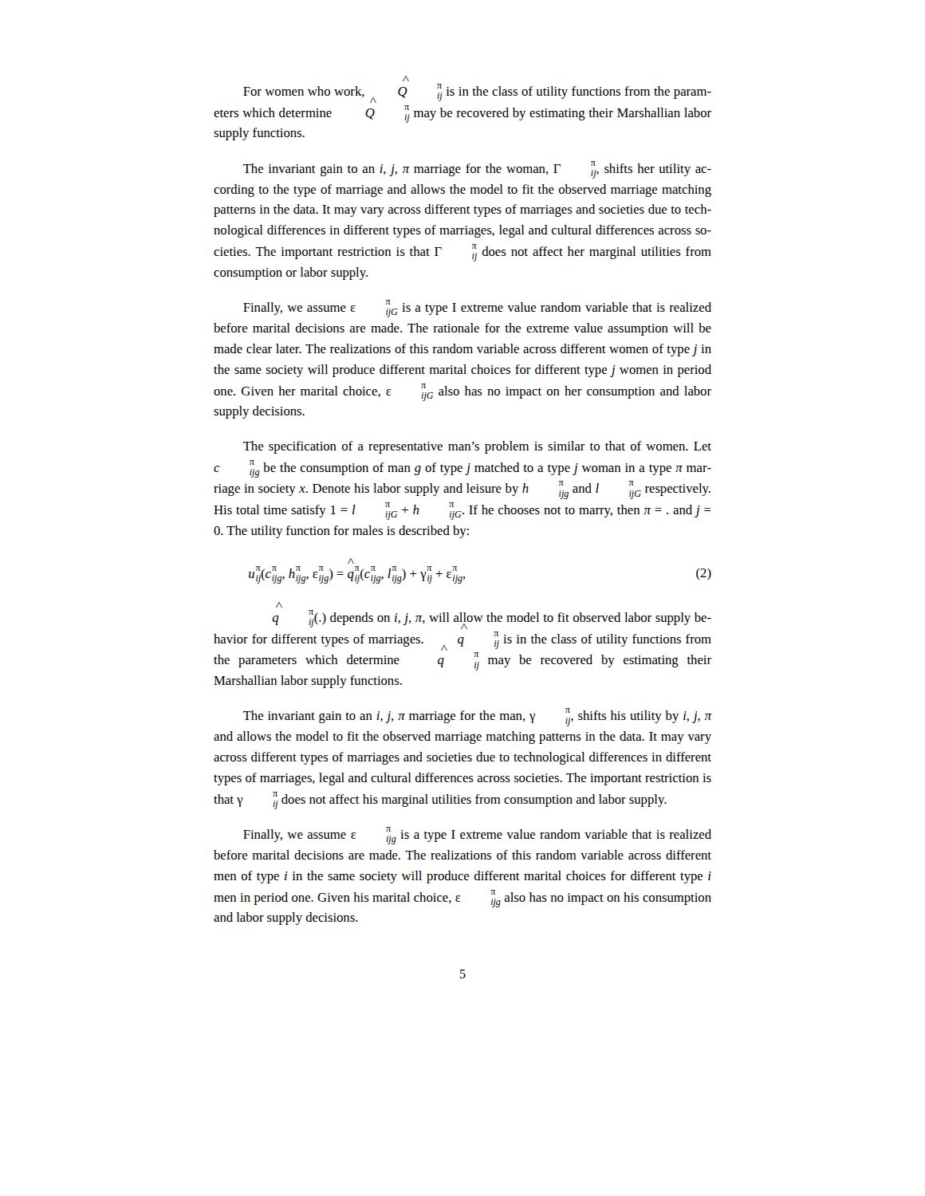For women who work, ^Q πij is in the class of utility functions from the parameters which determine ^Q πij may be recovered by estimating their Marshallian labor supply functions.
The invariant gain to an i, j, π marriage for the woman, Γπij, shifts her utility according to the type of marriage and allows the model to fit the observed marriage matching patterns in the data. It may vary across different types of marriages and societies due to technological differences in different types of marriages, legal and cultural differences across societies. The important restriction is that Γπij does not affect her marginal utilities from consumption or labor supply.
Finally, we assume επijG is a type I extreme value random variable that is realized before marital decisions are made. The rationale for the extreme value assumption will be made clear later. The realizations of this random variable across different women of type j in the same society will produce different marital choices for different type j women in period one. Given her marital choice, επijG also has no impact on her consumption and labor supply decisions.
The specification of a representative man’s problem is similar to that of women. Let cπijg be the consumption of man g of type j matched to a type j woman in a type π marriage in society x. Denote his labor supply and leisure by hπijg and lπijG respectively. His total time satisfy 1 = lπijG + hπijG. If he chooses not to marry, then π = . and j = 0. The utility function for males is described by:
uπij(cπijg, hπijg, επijg) = ^q πij(cπijg, lπijg) + γπij + επijg, (2)
^q πij(.) depends on i, j, π, will allow the model to fit observed labor supply behavior for different types of marriages. ^q πij is in the class of utility functions from the parameters which determine ^q πij may be recovered by estimating their Marshallian labor supply functions.
The invariant gain to an i, j, π marriage for the man, γπij, shifts his utility by i, j, π and allows the model to fit the observed marriage matching patterns in the data. It may vary across different types of marriages and societies due to technological differences in different types of marriages, legal and cultural differences across societies. The important restriction is that γπij does not affect his marginal utilities from consumption and labor supply.
Finally, we assume επijg is a type I extreme value random variable that is realized before marital decisions are made. The realizations of this random variable across different men of type i in the same society will produce different marital choices for different type i men in period one. Given his marital choice, επijg also has no impact on his consumption and labor supply decisions.
5